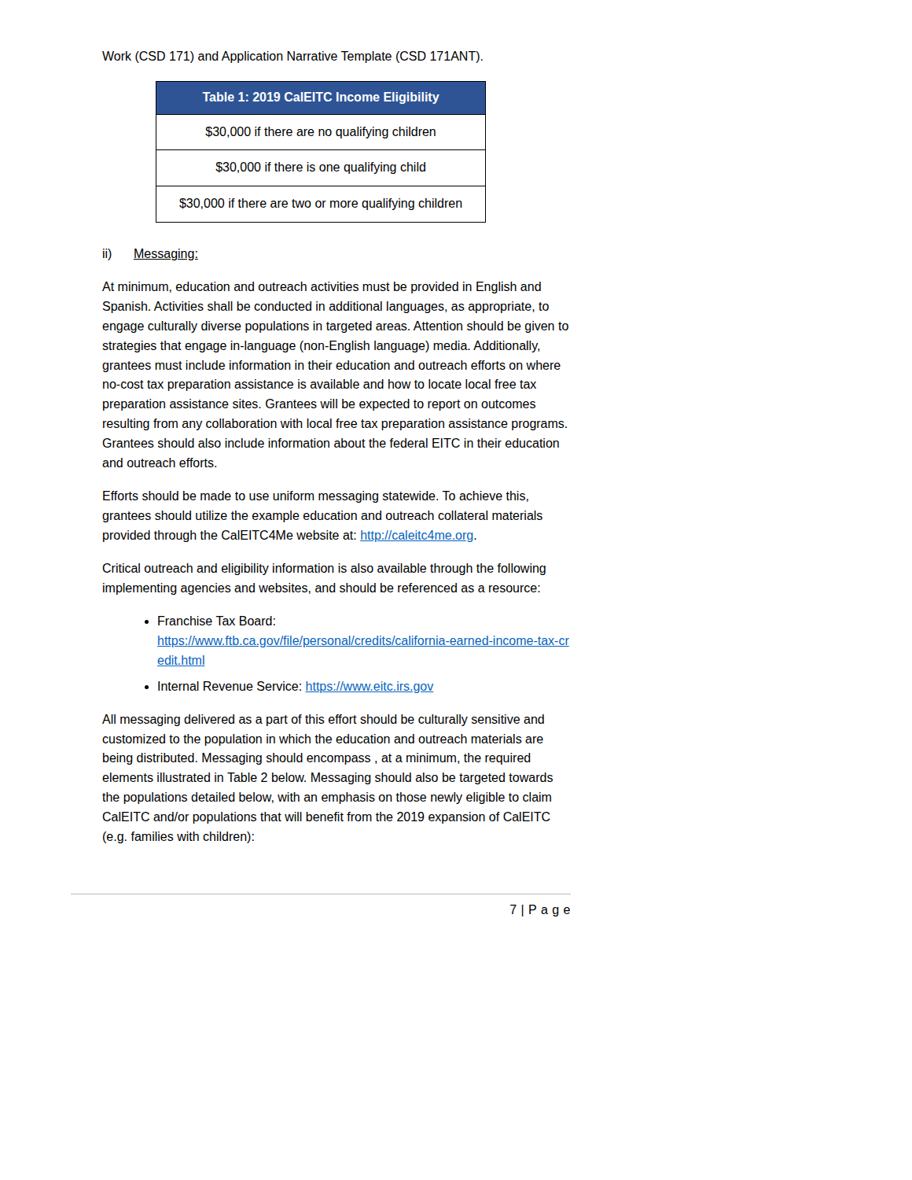Work (CSD 171) and Application Narrative Template (CSD 171ANT).
| Table 1: 2019 CalEITC Income Eligibility |
| --- |
| $30,000 if there are no qualifying children |
| $30,000 if there is one qualifying child |
| $30,000 if there are two or more qualifying children |
Messaging:
At minimum, education and outreach activities must be provided in English and Spanish. Activities shall be conducted in additional languages, as appropriate, to engage culturally diverse populations in targeted areas. Attention should be given to strategies that engage in-language (non-English language) media. Additionally, grantees must include information in their education and outreach efforts on where no-cost tax preparation assistance is available and how to locate local free tax preparation assistance sites. Grantees will be expected to report on outcomes resulting from any collaboration with local free tax preparation assistance programs. Grantees should also include information about the federal EITC in their education and outreach efforts.
Efforts should be made to use uniform messaging statewide. To achieve this, grantees should utilize the example education and outreach collateral materials provided through the CalEITC4Me website at: http://caleitc4me.org.
Critical outreach and eligibility information is also available through the following implementing agencies and websites, and should be referenced as a resource:
Franchise Tax Board:
https://www.ftb.ca.gov/file/personal/credits/california-earned-income-tax-credit.html
Internal Revenue Service: https://www.eitc.irs.gov
All messaging delivered as a part of this effort should be culturally sensitive and customized to the population in which the education and outreach materials are being distributed. Messaging should encompass , at a minimum, the required elements illustrated in Table 2 below. Messaging should also be targeted towards the populations detailed below, with an emphasis on those newly eligible to claim CalEITC and/or populations that will benefit from the 2019 expansion of CalEITC (e.g. families with children):
7 | P a g e